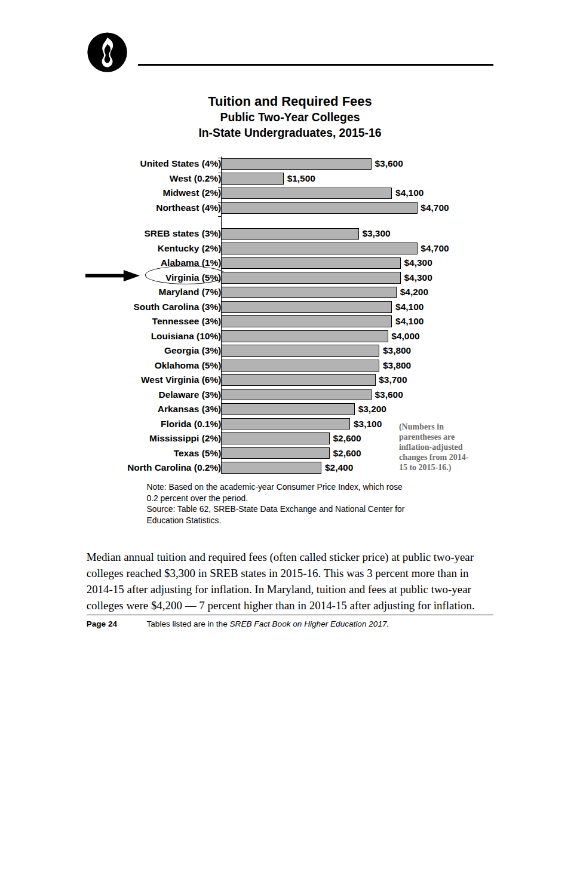Tuition and Required Fees
Public Two-Year Colleges
In-State Undergraduates, 2015-16
| United States (4%) | $3,600 |
| West (0.2%) | $1,500 |
| Midwest (2%) | $4,100 |
| Northeast (4%) | $4,700 |
| SREB states (3%) | $3,300 |
| Kentucky (2%) | $4,700 |
| Alabama (1%) | $4,300 |
| Virginia (5%) | $4,300 |
| Maryland (7%) | $4,200 |
| South Carolina (3%) | $4,100 |
| Tennessee (3%) | $4,100 |
| Louisiana (10%) | $4,000 |
| Georgia (3%) | $3,800 |
| Oklahoma (5%) | $3,800 |
| West Virginia (6%) | $3,700 |
| Delaware (3%) | $3,600 |
| Arkansas (3%) | $3,200 |
| Florida (0.1%) | $3,100 |
| Mississippi (2%) | $2,600 |
| Texas (5%) | $2,600 |
| North Carolina (0.2%) | $2,400 |
(Numbers in parentheses are inflation-adjusted changes from 2014-15 to 2015-16.)
Note: Based on the academic-year Consumer Price Index, which rose
0.2 percent over the period.
Source: Table 62, SREB-State Data Exchange and National Center for
Education Statistics.
Median annual tuition and required fees (often called sticker price) at public two-year colleges reached $3,300 in SREB states in 2015-16. This was 3 percent more than in 2014-15 after adjusting for inflation. In Maryland, tuition and fees at public two-year colleges were $4,200 — 7 percent higher than in 2014-15 after adjusting for inflation.
Page 24
Tables listed are in the SREB Fact Book on Higher Education 2017.